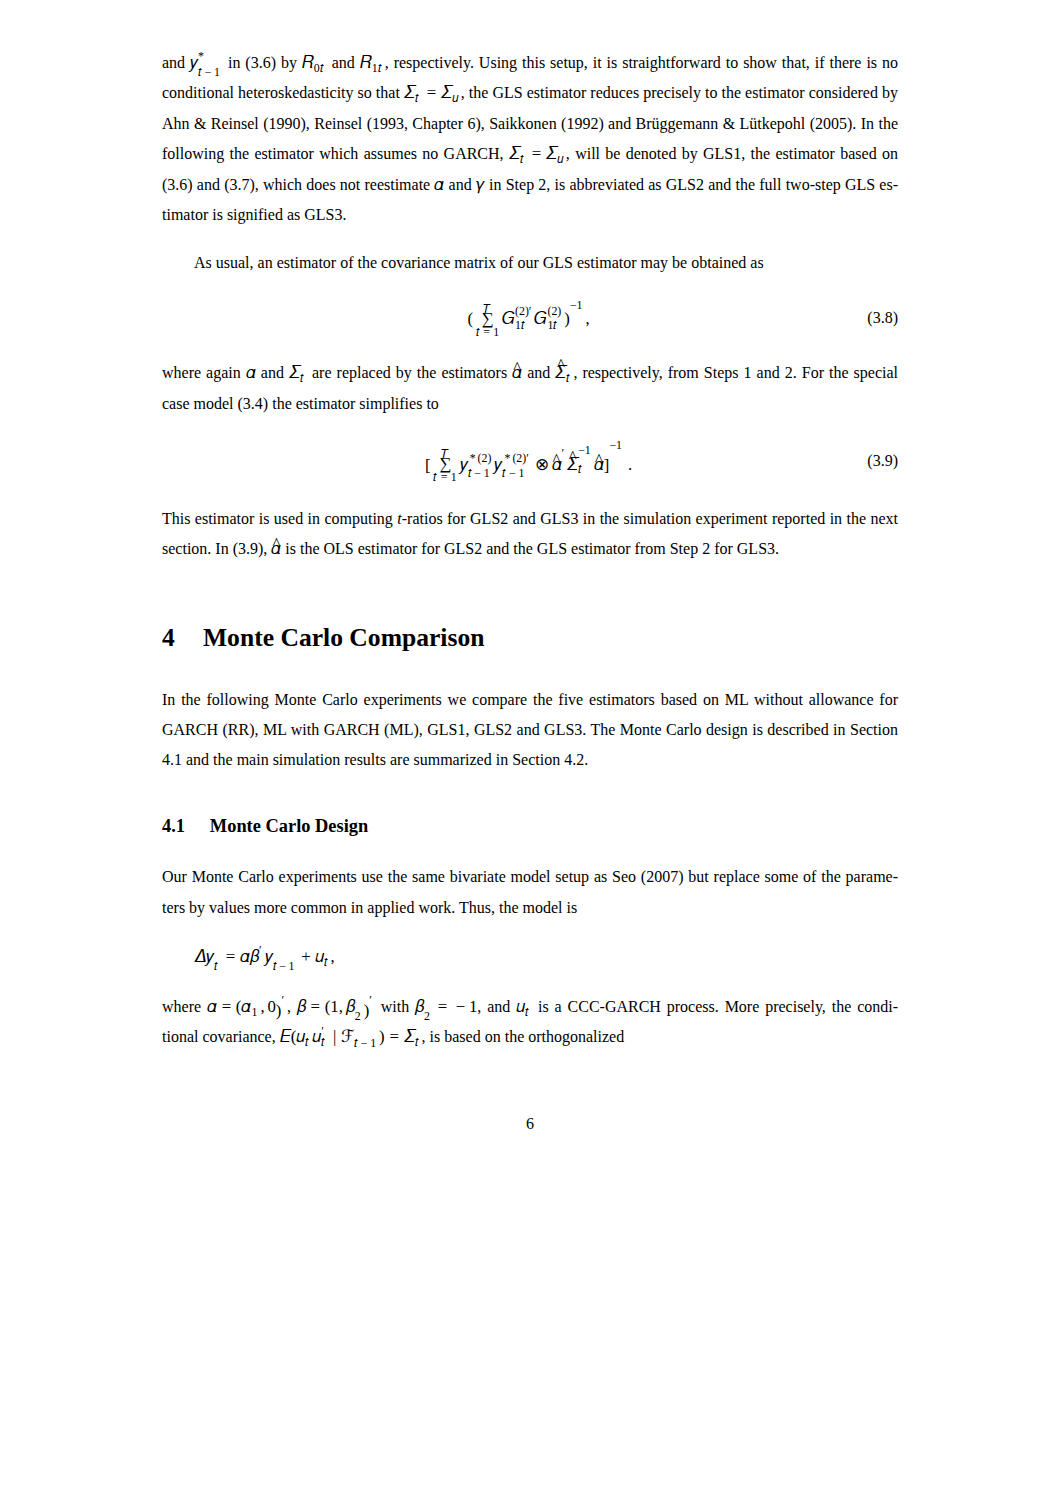and yt−1* in (3.6) by R0t and R1t, respectively. Using this setup, it is straightforward to show that, if there is no conditional heteroskedasticity so that Σt=Σu, the GLS estimator reduces precisely to the estimator considered by Ahn & Reinsel (1990), Reinsel (1993, Chapter 6), Saikkonen (1992) and Brüggemann & Lütkepohl (2005). In the following the estimator which assumes no GARCH, Σt=Σu, will be denoted by GLS1, the estimator based on (3.6) and (3.7), which does not reestimate α and γ in Step 2, is abbreviated as GLS2 and the full two-step GLS estimator is signified as GLS3.
As usual, an estimator of the covariance matrix of our GLS estimator may be obtained as
( ∑ t=1 T G1t(2)′ G1t(2) ) −1 ,
(3.8)
where again α and Σt are replaced by the estimators α^ and Σ^t, respectively, from Steps 1 and 2. For the special case model (3.4) the estimator simplifies to
[ ∑ t=1 T yt−1*(2) yt−1*(2)′ ⊗ α^′ Σ^t−1 α^ ] −1 .
(3.9)
This estimator is used in computing t-ratios for GLS2 and GLS3 in the simulation experiment reported in the next section. In (3.9), α^ is the OLS estimator for GLS2 and the GLS estimator from Step 2 for GLS3.
4 Monte Carlo Comparison
In the following Monte Carlo experiments we compare the five estimators based on ML without allowance for GARCH (RR), ML with GARCH (ML), GLS1, GLS2 and GLS3. The Monte Carlo design is described in Section 4.1 and the main simulation results are summarized in Section 4.2.
4.1 Monte Carlo Design
Our Monte Carlo experiments use the same bivariate model setup as Seo (2007) but replace some of the parameters by values more common in applied work. Thus, the model is
Δyt = αβ′yt−1 + ut ,
where α=(α1,0)′, β=(1,β2)′ with β2=−1, and ut is a CCC-GARCH process. More precisely, the conditional covariance, E(utut′|ℱt−1)=Σt, is based on the orthogonalized
6